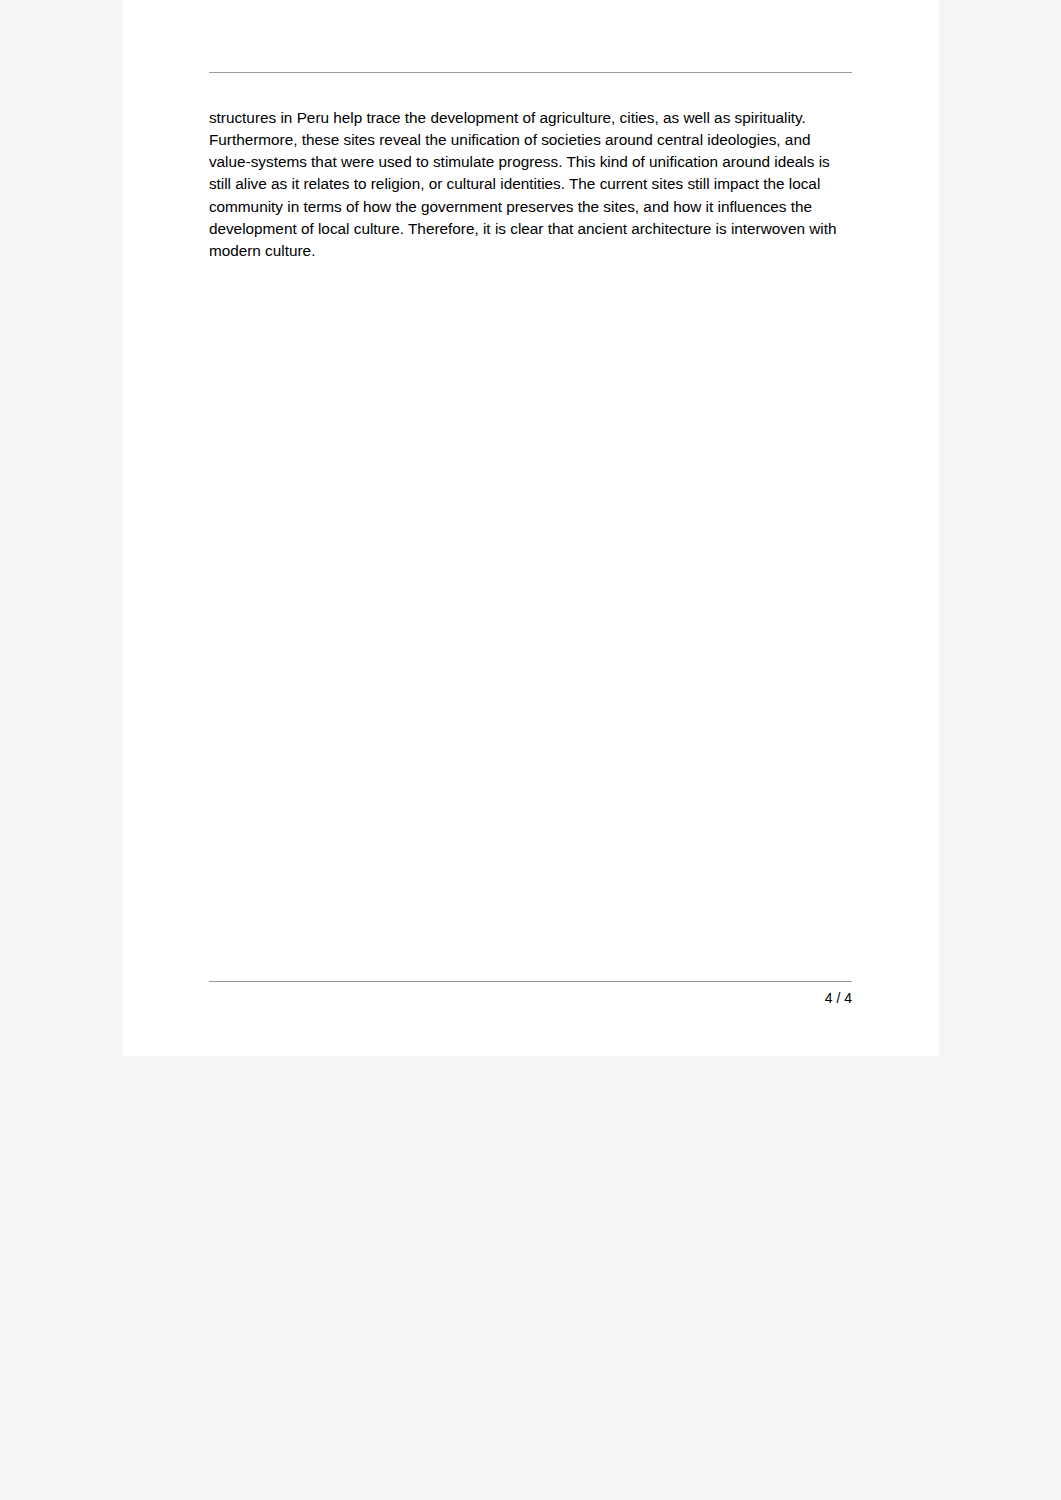structures in Peru help trace the development of agriculture, cities, as well as spirituality. Furthermore, these sites reveal the unification of societies around central ideologies, and value-systems that were used to stimulate progress. This kind of unification around ideals is still alive as it relates to religion, or cultural identities. The current sites still impact the local community in terms of how the government preserves the sites, and how it influences the development of local culture. Therefore, it is clear that ancient architecture is interwoven with modern culture.
4 / 4